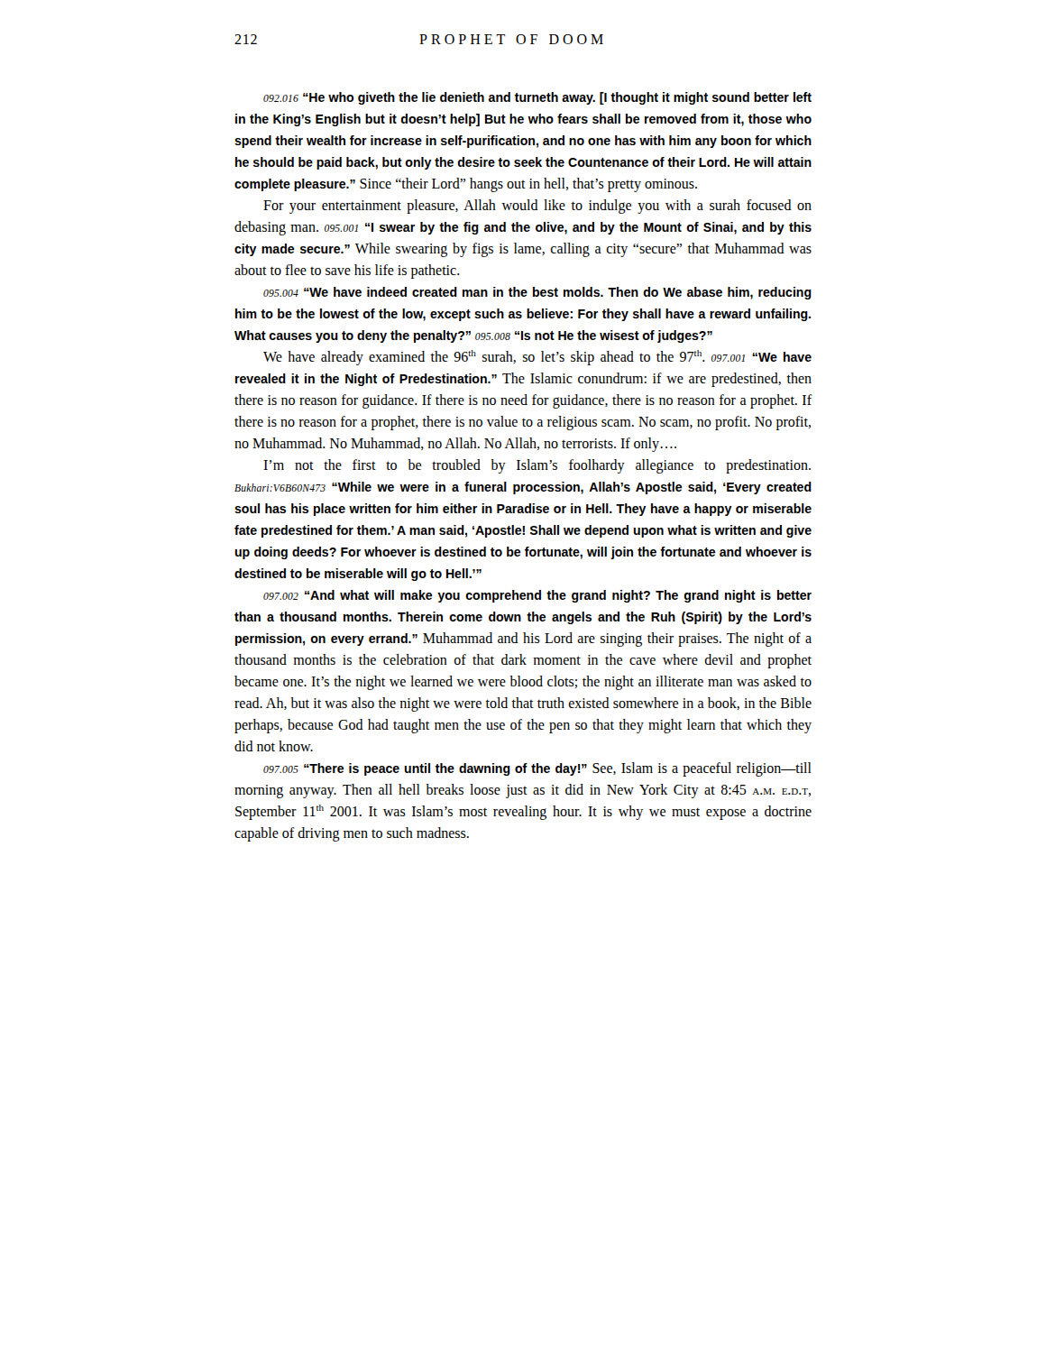212 Prophet of Doom
092.016 “He who giveth the lie denieth and turneth away. [I thought it might sound better left in the King’s English but it doesn’t help] But he who fears shall be removed from it, those who spend their wealth for increase in self-purification, and no one has with him any boon for which he should be paid back, but only the desire to seek the Countenance of their Lord. He will attain complete pleasure.” Since “their Lord” hangs out in hell, that’s pretty ominous.
For your entertainment pleasure, Allah would like to indulge you with a surah focused on debasing man. 095.001 “I swear by the fig and the olive, and by the Mount of Sinai, and by this city made secure.” While swearing by figs is lame, calling a city “secure” that Muhammad was about to flee to save his life is pathetic.
095.004 “We have indeed created man in the best molds. Then do We abase him, reducing him to be the lowest of the low, except such as believe: For they shall have a reward unfailing. What causes you to deny the penalty?” 095.008 “Is not He the wisest of judges?”
We have already examined the 96th surah, so let’s skip ahead to the 97th. 097.001 “We have revealed it in the Night of Predestination.” The Islamic conundrum: if we are predestined, then there is no reason for guidance. If there is no need for guidance, there is no reason for a prophet. If there is no reason for a prophet, there is no value to a religious scam. No scam, no profit. No profit, no Muhammad. No Muhammad, no Allah. No Allah, no terrorists. If only….
I’m not the first to be troubled by Islam’s foolhardy allegiance to predestination. Bukhari:V6B60N473 “While we were in a funeral procession, Allah’s Apostle said, ‘Every created soul has his place written for him either in Paradise or in Hell. They have a happy or miserable fate predestined for them.’ A man said, ‘Apostle! Shall we depend upon what is written and give up doing deeds? For whoever is destined to be fortunate, will join the fortunate and whoever is destined to be miserable will go to Hell.’”
097.002 “And what will make you comprehend the grand night? The grand night is better than a thousand months. Therein come down the angels and the Ruh (Spirit) by the Lord’s permission, on every errand.” Muhammad and his Lord are singing their praises. The night of a thousand months is the celebration of that dark moment in the cave where devil and prophet became one. It’s the night we learned we were blood clots; the night an illiterate man was asked to read. Ah, but it was also the night we were told that truth existed somewhere in a book, in the Bible perhaps, because God had taught men the use of the pen so that they might learn that which they did not know.
097.005 “There is peace until the dawning of the day!” See, Islam is a peaceful religion—till morning anyway. Then all hell breaks loose just as it did in New York City at 8:45 a.m. e.d.t, September 11th 2001. It was Islam’s most revealing hour. It is why we must expose a doctrine capable of driving men to such madness.